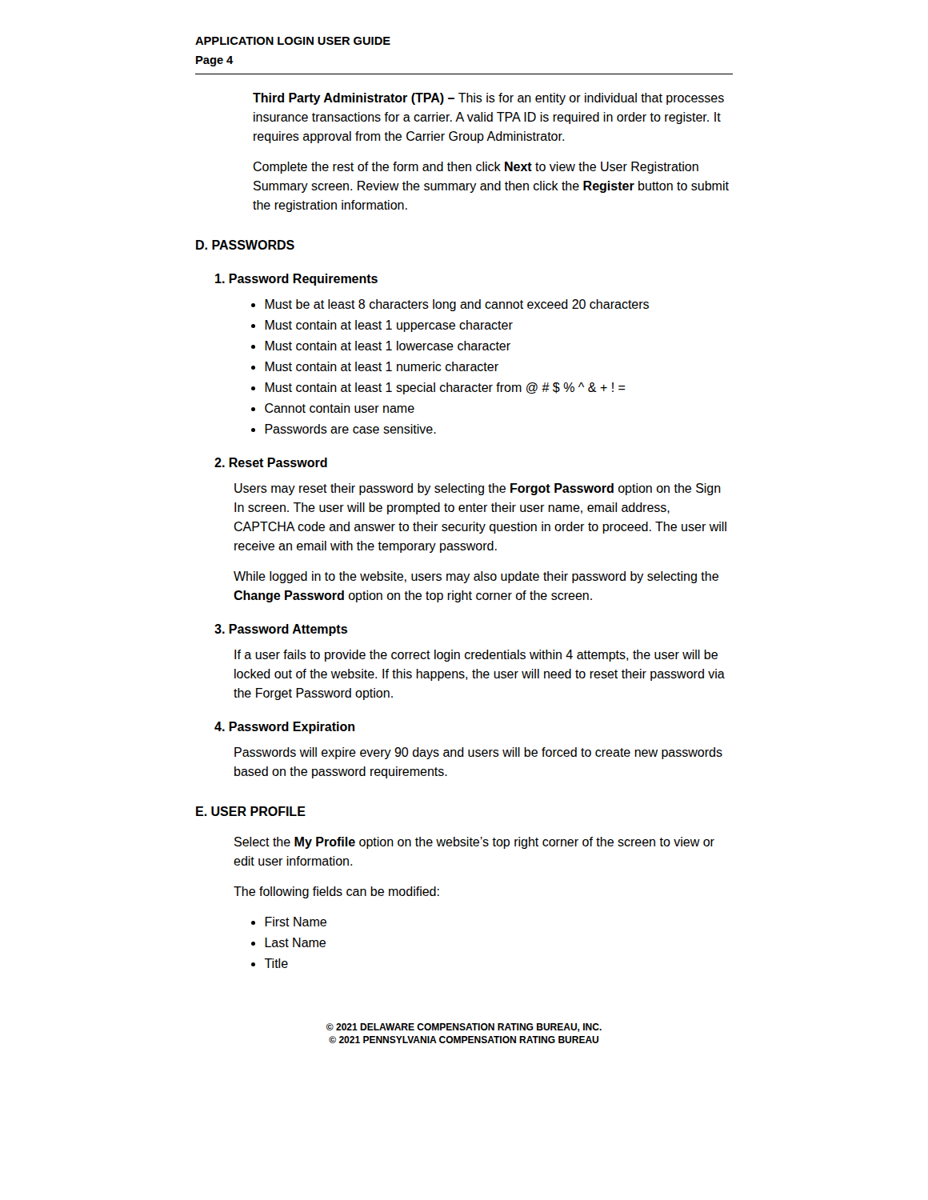APPLICATION LOGIN USER GUIDE
Page 4
Third Party Administrator (TPA) – This is for an entity or individual that processes insurance transactions for a carrier. A valid TPA ID is required in order to register. It requires approval from the Carrier Group Administrator.
Complete the rest of the form and then click Next to view the User Registration Summary screen. Review the summary and then click the Register button to submit the registration information.
D. PASSWORDS
1. Password Requirements
Must be at least 8 characters long and cannot exceed 20 characters
Must contain at least 1 uppercase character
Must contain at least 1 lowercase character
Must contain at least 1 numeric character
Must contain at least 1 special character from @ # $ % ^ & + ! =
Cannot contain user name
Passwords are case sensitive.
2. Reset Password
Users may reset their password by selecting the Forgot Password option on the Sign In screen. The user will be prompted to enter their user name, email address, CAPTCHA code and answer to their security question in order to proceed. The user will receive an email with the temporary password.
While logged in to the website, users may also update their password by selecting the Change Password option on the top right corner of the screen.
3. Password Attempts
If a user fails to provide the correct login credentials within 4 attempts, the user will be locked out of the website. If this happens, the user will need to reset their password via the Forget Password option.
4. Password Expiration
Passwords will expire every 90 days and users will be forced to create new passwords based on the password requirements.
E. USER PROFILE
Select the My Profile option on the website’s top right corner of the screen to view or edit user information.
The following fields can be modified:
First Name
Last Name
Title
© 2021 DELAWARE COMPENSATION RATING BUREAU, INC.
© 2021 PENNSYLVANIA COMPENSATION RATING BUREAU